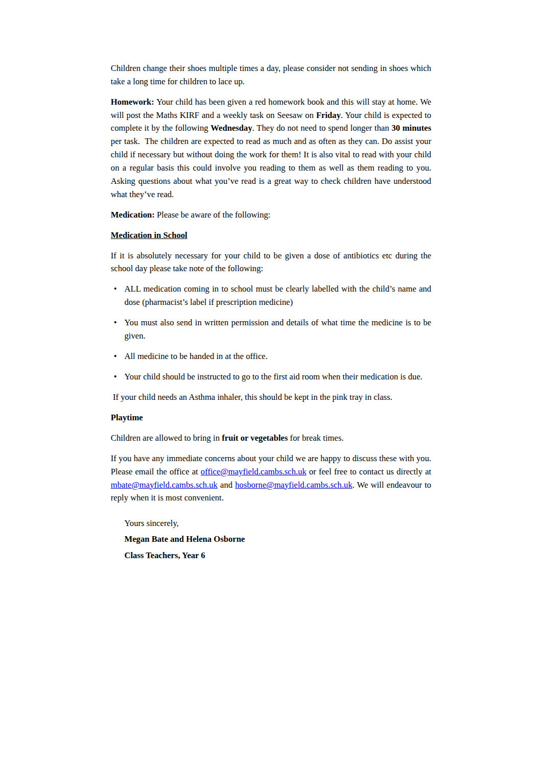Children change their shoes multiple times a day, please consider not sending in shoes which take a long time for children to lace up.
Homework: Your child has been given a red homework book and this will stay at home. We will post the Maths KIRF and a weekly task on Seesaw on Friday. Your child is expected to complete it by the following Wednesday. They do not need to spend longer than 30 minutes per task. The children are expected to read as much and as often as they can. Do assist your child if necessary but without doing the work for them! It is also vital to read with your child on a regular basis this could involve you reading to them as well as them reading to you. Asking questions about what you’ve read is a great way to check children have understood what they’ve read.
Medication: Please be aware of the following:
Medication in School
If it is absolutely necessary for your child to be given a dose of antibiotics etc during the school day please take note of the following:
ALL medication coming in to school must be clearly labelled with the child’s name and dose (pharmacist’s label if prescription medicine)
You must also send in written permission and details of what time the medicine is to be given.
All medicine to be handed in at the office.
Your child should be instructed to go to the first aid room when their medication is due.
If your child needs an Asthma inhaler, this should be kept in the pink tray in class.
Playtime
Children are allowed to bring in fruit or vegetables for break times.
If you have any immediate concerns about your child we are happy to discuss these with you. Please email the office at office@mayfield.cambs.sch.uk or feel free to contact us directly at mbate@mayfield.cambs.sch.uk and hosborne@mayfield.cambs.sch.uk. We will endeavour to reply when it is most convenient.
Yours sincerely,
Megan Bate and Helena Osborne
Class Teachers, Year 6